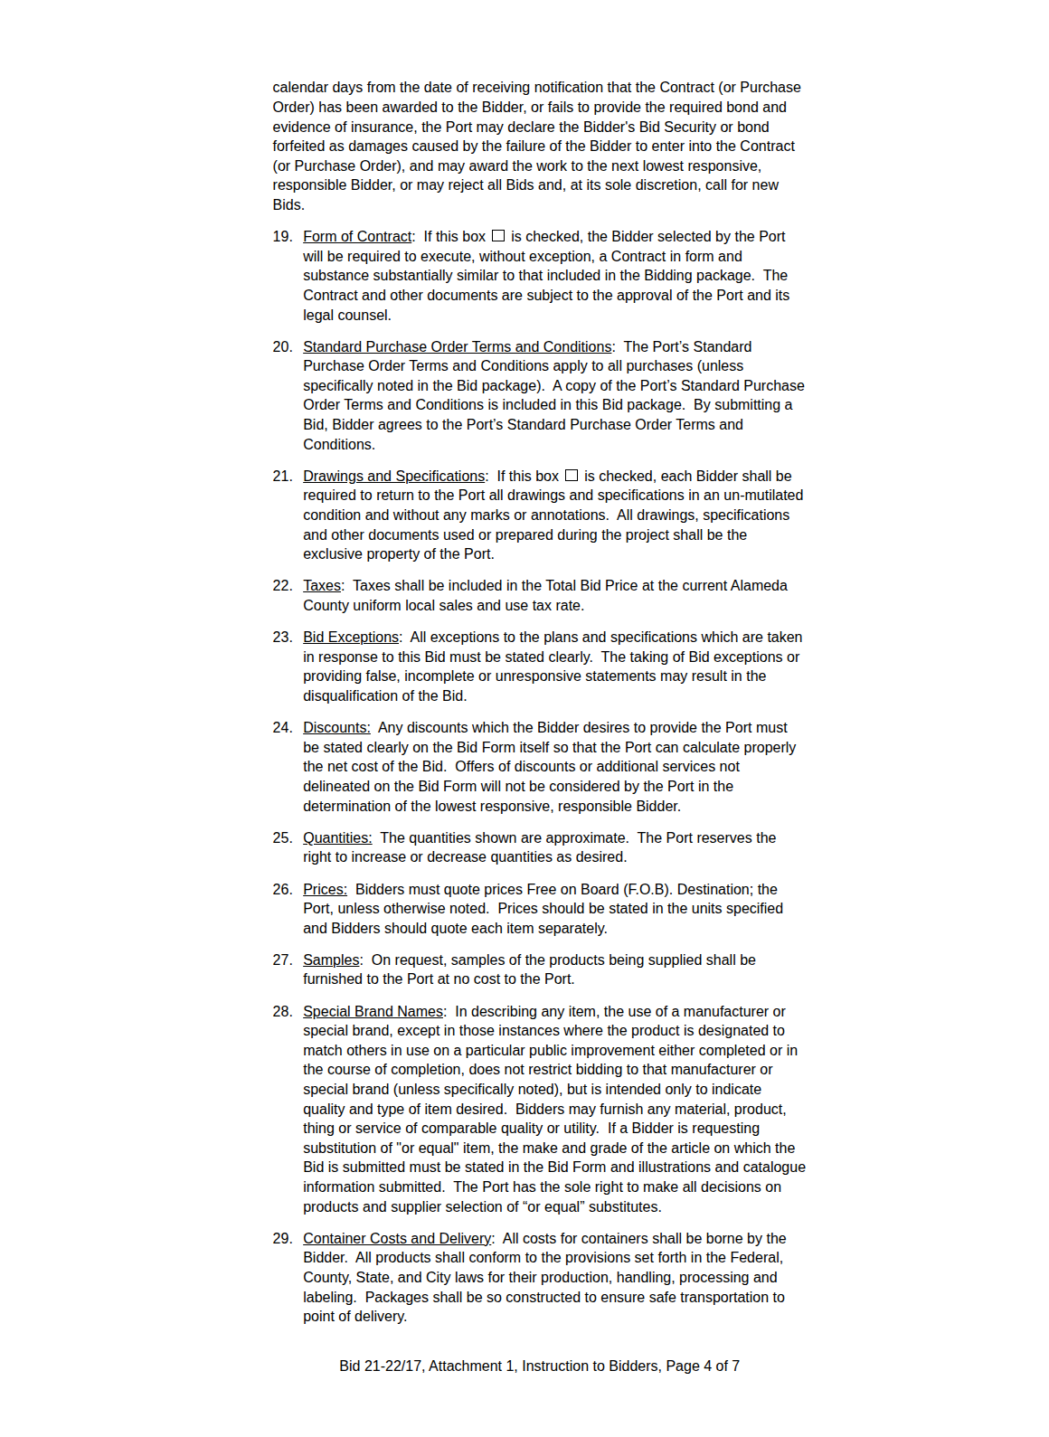calendar days from the date of receiving notification that the Contract (or Purchase Order) has been awarded to the Bidder, or fails to provide the required bond and evidence of insurance, the Port may declare the Bidder's Bid Security or bond forfeited as damages caused by the failure of the Bidder to enter into the Contract (or Purchase Order), and may award the work to the next lowest responsive, responsible Bidder, or may reject all Bids and, at its sole discretion, call for new Bids.
19. Form of Contract: If this box is checked, the Bidder selected by the Port will be required to execute, without exception, a Contract in form and substance substantially similar to that included in the Bidding package. The Contract and other documents are subject to the approval of the Port and its legal counsel.
20. Standard Purchase Order Terms and Conditions: The Port’s Standard Purchase Order Terms and Conditions apply to all purchases (unless specifically noted in the Bid package). A copy of the Port’s Standard Purchase Order Terms and Conditions is included in this Bid package. By submitting a Bid, Bidder agrees to the Port’s Standard Purchase Order Terms and Conditions.
21. Drawings and Specifications: If this box is checked, each Bidder shall be required to return to the Port all drawings and specifications in an un-mutilated condition and without any marks or annotations. All drawings, specifications and other documents used or prepared during the project shall be the exclusive property of the Port.
22. Taxes: Taxes shall be included in the Total Bid Price at the current Alameda County uniform local sales and use tax rate.
23. Bid Exceptions: All exceptions to the plans and specifications which are taken in response to this Bid must be stated clearly. The taking of Bid exceptions or providing false, incomplete or unresponsive statements may result in the disqualification of the Bid.
24. Discounts: Any discounts which the Bidder desires to provide the Port must be stated clearly on the Bid Form itself so that the Port can calculate properly the net cost of the Bid. Offers of discounts or additional services not delineated on the Bid Form will not be considered by the Port in the determination of the lowest responsive, responsible Bidder.
25. Quantities: The quantities shown are approximate. The Port reserves the right to increase or decrease quantities as desired.
26. Prices: Bidders must quote prices Free on Board (F.O.B). Destination; the Port, unless otherwise noted. Prices should be stated in the units specified and Bidders should quote each item separately.
27. Samples: On request, samples of the products being supplied shall be furnished to the Port at no cost to the Port.
28. Special Brand Names: In describing any item, the use of a manufacturer or special brand, except in those instances where the product is designated to match others in use on a particular public improvement either completed or in the course of completion, does not restrict bidding to that manufacturer or special brand (unless specifically noted), but is intended only to indicate quality and type of item desired. Bidders may furnish any material, product, thing or service of comparable quality or utility. If a Bidder is requesting substitution of "or equal" item, the make and grade of the article on which the Bid is submitted must be stated in the Bid Form and illustrations and catalogue information submitted. The Port has the sole right to make all decisions on products and supplier selection of “or equal” substitutes.
29. Container Costs and Delivery: All costs for containers shall be borne by the Bidder. All products shall conform to the provisions set forth in the Federal, County, State, and City laws for their production, handling, processing and labeling. Packages shall be so constructed to ensure safe transportation to point of delivery.
Bid 21-22/17, Attachment 1, Instruction to Bidders, Page 4 of 7